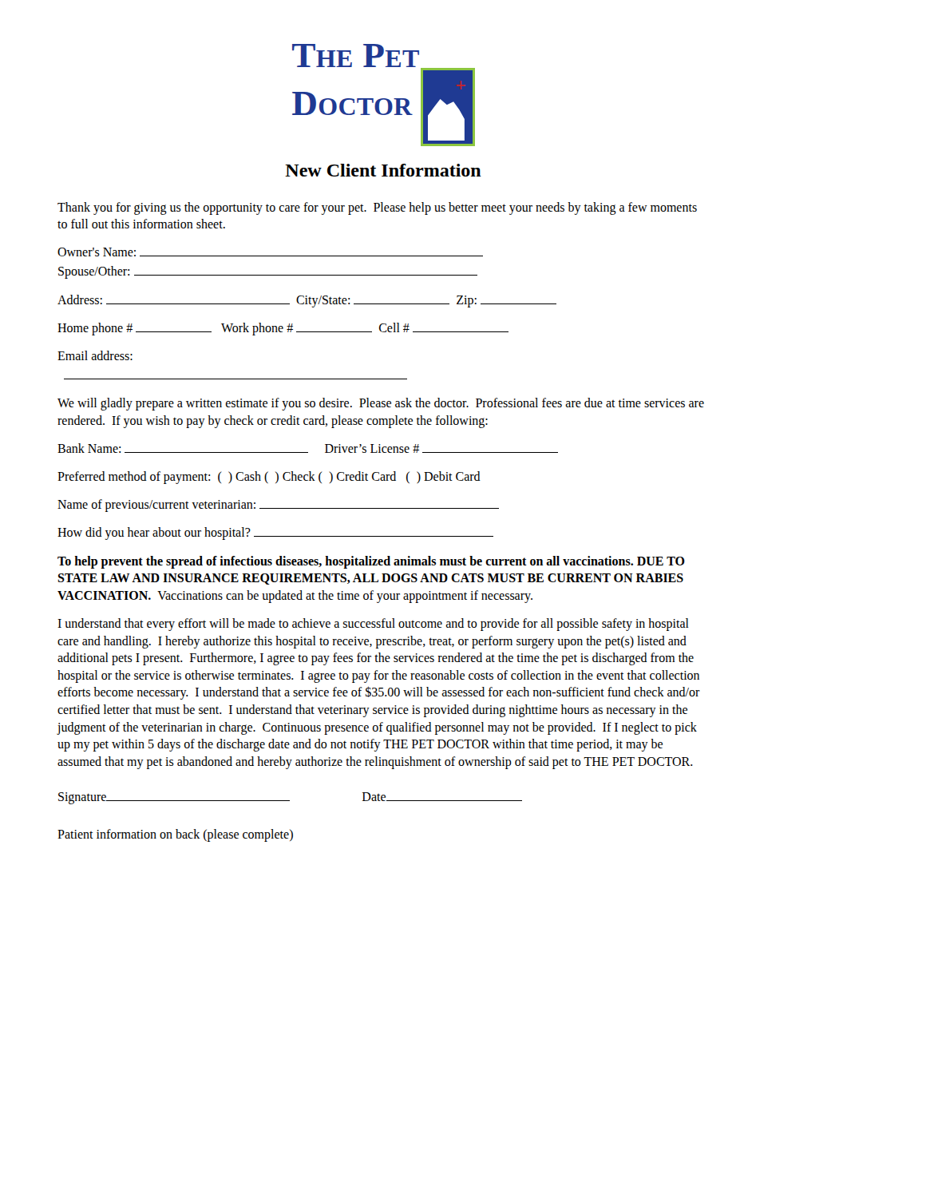The Pet
Doctor +
New Client Information
Thank you for giving us the opportunity to care for your pet. Please help us better meet your needs by taking a few moments to full out this information sheet.
Owner's Name:
Spouse/Other:
Address: City/State: Zip:
Home phone # Work phone # Cell #
Email address:
We will gladly prepare a written estimate if you so desire. Please ask the doctor. Professional fees are due at time services are rendered. If you wish to pay by check or credit card, please complete the following:
Bank Name: Driver’s License #
Preferred method of payment: ( ) Cash ( ) Check ( ) Credit Card ( ) Debit Card
Name of previous/current veterinarian:
How did you hear about our hospital?
To help prevent the spread of infectious diseases, hospitalized animals must be current on all vaccinations. DUE TO STATE LAW AND INSURANCE REQUIREMENTS, ALL DOGS AND CATS MUST BE CURRENT ON RABIES VACCINATION. Vaccinations can be updated at the time of your appointment if necessary.
I understand that every effort will be made to achieve a successful outcome and to provide for all possible safety in hospital care and handling. I hereby authorize this hospital to receive, prescribe, treat, or perform surgery upon the pet(s) listed and additional pets I present. Furthermore, I agree to pay fees for the services rendered at the time the pet is discharged from the hospital or the service is otherwise terminates. I agree to pay for the reasonable costs of collection in the event that collection efforts become necessary. I understand that a service fee of $35.00 will be assessed for each non-sufficient fund check and/or certified letter that must be sent. I understand that veterinary service is provided during nighttime hours as necessary in the judgment of the veterinarian in charge. Continuous presence of qualified personnel may not be provided. If I neglect to pick up my pet within 5 days of the discharge date and do not notify THE PET DOCTOR within that time period, it may be assumed that my pet is abandoned and hereby authorize the relinquishment of ownership of said pet to THE PET DOCTOR.
Signature Date
Patient information on back (please complete)